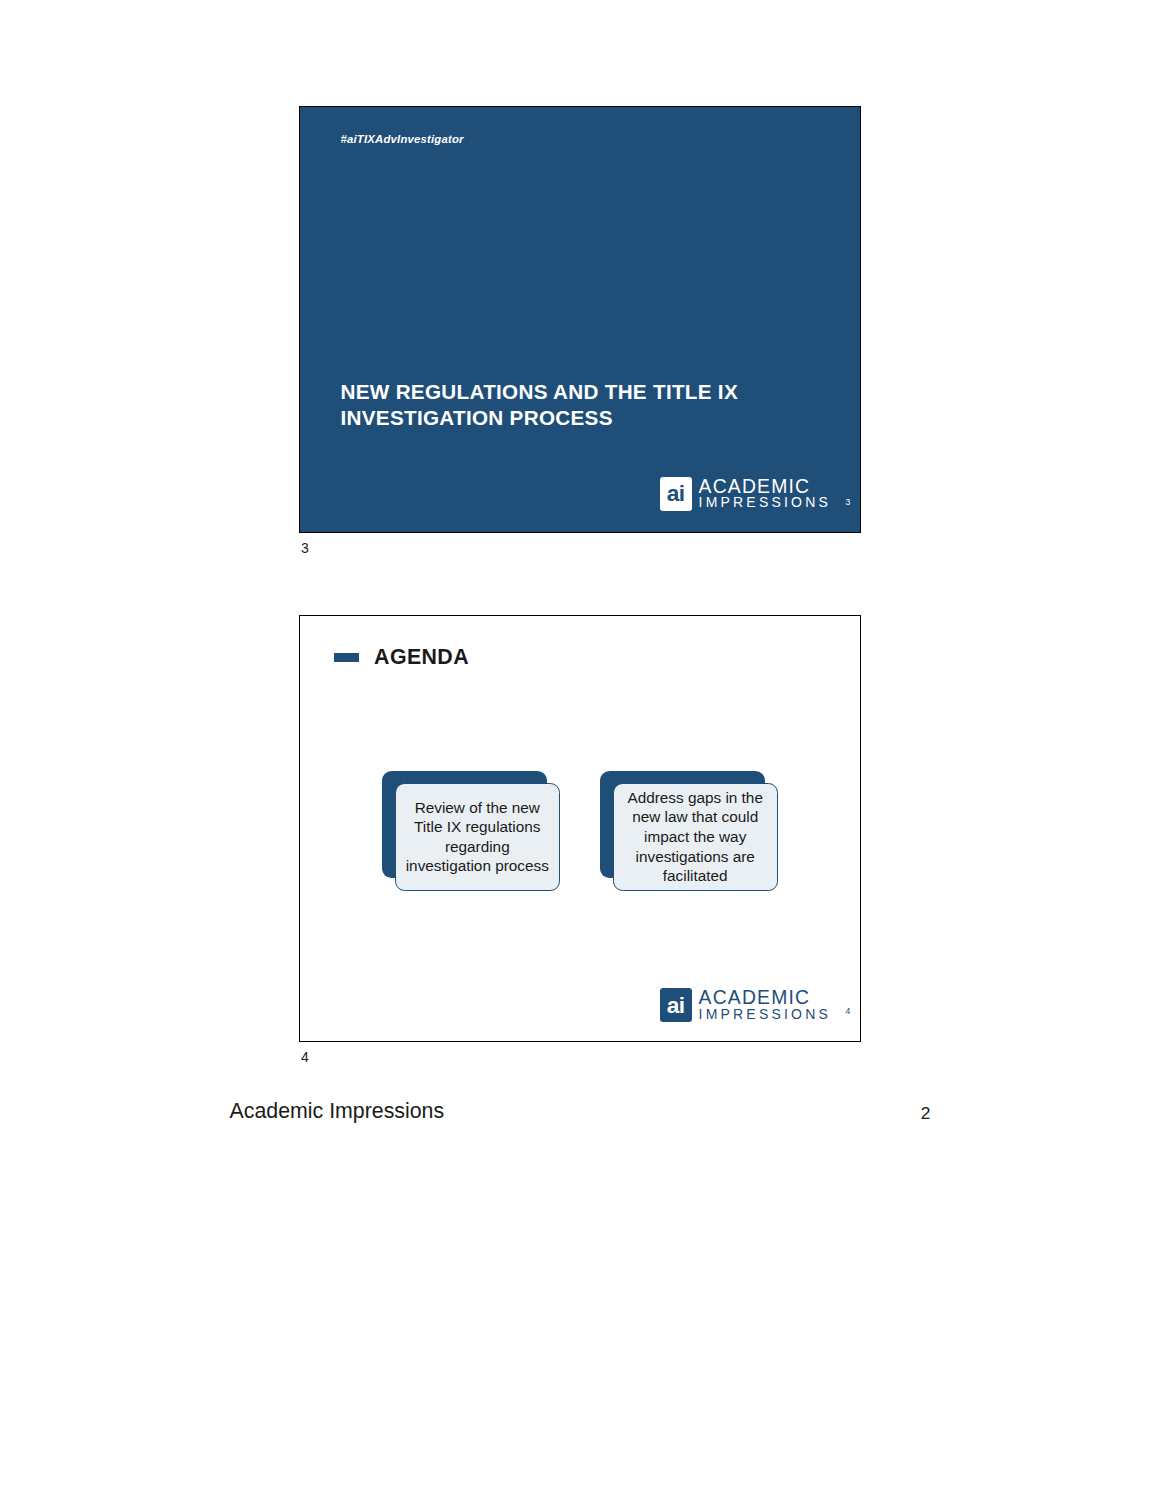#aiTIXAdvInvestigator
NEW REGULATIONS AND THE TITLE IX INVESTIGATION PROCESS
ai ACADEMIC IMPRESSIONS
3
3
AGENDA
Review of the new Title IX regulations regarding investigation process
Address gaps in the new law that could impact the way investigations are facilitated
ai ACADEMIC IMPRESSIONS
4
4
Academic Impressions
2